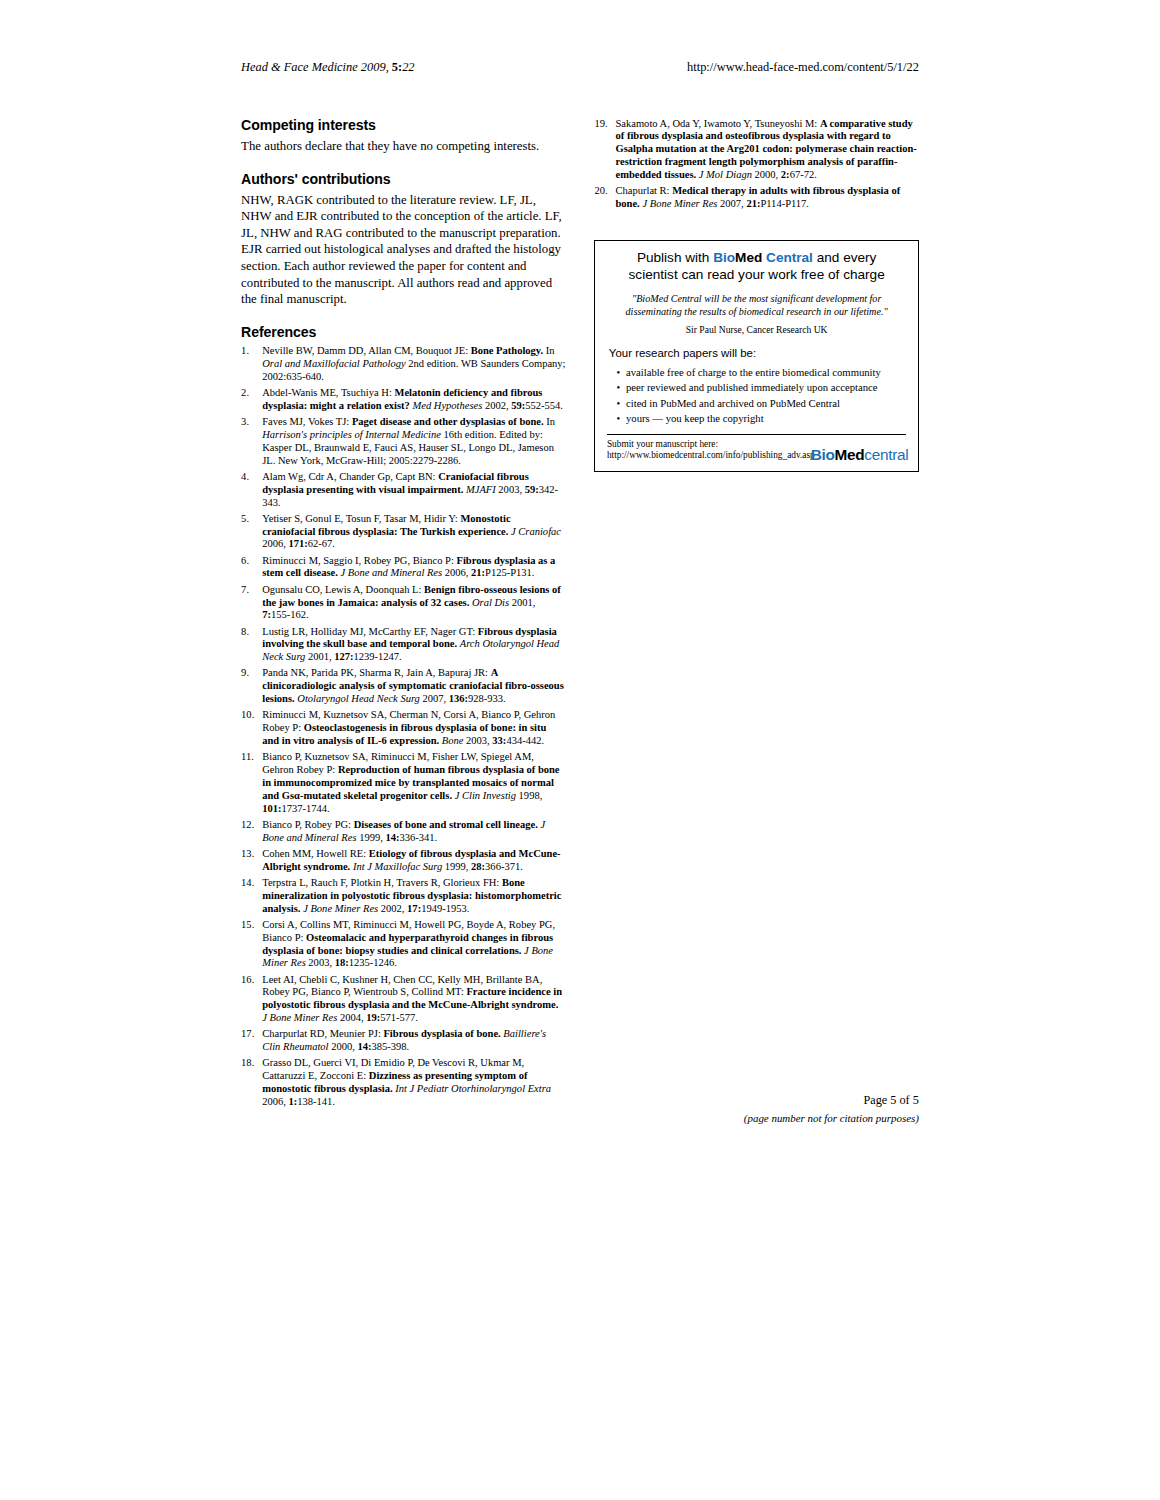Head & Face Medicine 2009, 5: 22
http://www.head-face-med.com/content/5/1/22
Competing interests
The authors declare that they have no competing interests.
Authors' contributions
NHW, RAGK contributed to the literature review. LF, JL, NHW and EJR contributed to the conception of the article. LF, JL, NHW and RAG contributed to the manuscript preparation. EJR carried out histological analyses and drafted the histology section. Each author reviewed the paper for content and contributed to the manuscript. All authors read and approved the final manuscript.
References
Neville BW, Damm DD, Allan CM, Bouquot JE: Bone Pathology. In Oral and Maxillofacial Pathology 2nd edition. WB Saunders Company; 2002:635-640.
Abdel-Wanis ME, Tsuchiya H: Melatonin deficiency and fibrous dysplasia: might a relation exist? Med Hypotheses 2002, 59: 552-554.
Faves MJ, Vokes TJ: Paget disease and other dysplasias of bone. In Harrison's principles of Internal Medicine 16th edition. Edited by: Kasper DL, Braunwald E, Fauci AS, Hauser SL, Longo DL, Jameson JL. New York, McGraw-Hill; 2005:2279-2286.
Alam Wg, Cdr A, Chander Gp, Capt BN: Craniofacial fibrous dysplasia presenting with visual impairment. MJAFI 2003, 59: 342-343.
Yetiser S, Gonul E, Tosun F, Tasar M, Hidir Y: Monostotic craniofacial fibrous dysplasia: The Turkish experience. J Craniofac 2006, 171: 62-67.
Riminucci M, Saggio I, Robey PG, Bianco P: Fibrous dysplasia as a stem cell disease. J Bone and Mineral Res 2006, 21: P125-P131.
Ogunsalu CO, Lewis A, Doonquah L: Benign fibro-osseous lesions of the jaw bones in Jamaica: analysis of 32 cases. Oral Dis 2001, 7: 155-162.
Lustig LR, Holliday MJ, McCarthy EF, Nager GT: Fibrous dysplasia involving the skull base and temporal bone. Arch Otolaryngol Head Neck Surg 2001, 127: 1239-1247.
Panda NK, Parida PK, Sharma R, Jain A, Bapuraj JR: A clinicoradiologic analysis of symptomatic craniofacial fibro-osseous lesions. Otolaryngol Head Neck Surg 2007, 136: 928-933.
Riminucci M, Kuznetsov SA, Cherman N, Corsi A, Bianco P, Gehron Robey P: Osteoclastogenesis in fibrous dysplasia of bone: in situ and in vitro analysis of IL-6 expression. Bone 2003, 33: 434-442.
Bianco P, Kuznetsov SA, Riminucci M, Fisher LW, Spiegel AM, Gehron Robey P: Reproduction of human fibrous dysplasia of bone in immunocompromized mice by transplanted mosaics of normal and Gsα-mutated skeletal progenitor cells. J Clin Investig 1998, 101: 1737-1744.
Bianco P, Robey PG: Diseases of bone and stromal cell lineage. J Bone and Mineral Res 1999, 14: 336-341.
Cohen MM, Howell RE: Etiology of fibrous dysplasia and McCune-Albright syndrome. Int J Maxillofac Surg 1999, 28: 366-371.
Terpstra L, Rauch F, Plotkin H, Travers R, Glorieux FH: Bone mineralization in polyostotic fibrous dysplasia: histomorphometric analysis. J Bone Miner Res 2002, 17: 1949-1953.
Corsi A, Collins MT, Riminucci M, Howell PG, Boyde A, Robey PG, Bianco P: Osteomalacic and hyperparathyroid changes in fibrous dysplasia of bone: biopsy studies and clinical correlations. J Bone Miner Res 2003, 18: 1235-1246.
Leet AI, Chebli C, Kushner H, Chen CC, Kelly MH, Brillante BA, Robey PG, Bianco P, Wientroub S, Collind MT: Fracture incidence in polyostotic fibrous dysplasia and the McCune-Albright syndrome. J Bone Miner Res 2004, 19: 571-577.
Charpurlat RD, Meunier PJ: Fibrous dysplasia of bone. Bailliere's Clin Rheumatol 2000, 14: 385-398.
Grasso DL, Guerci VI, Di Emidio P, De Vescovi R, Ukmar M, Cattaruzzi E, Zocconi E: Dizziness as presenting symptom of monostotic fibrous dysplasia. Int J Pediatr Otorhinolaryngol Extra 2006, 1: 138-141.
Sakamoto A, Oda Y, Iwamoto Y, Tsuneyoshi M: A comparative study of fibrous dysplasia and osteofibrous dysplasia with regard to Gsalpha mutation at the Arg201 codon: polymerase chain reaction-restriction fragment length polymorphism analysis of paraffin-embedded tissues. J Mol Diagn 2000, 2: 67-72.
Chapurlat R: Medical therapy in adults with fibrous dysplasia of bone. J Bone Miner Res 2007, 21: P114-P117.
Publish with Bio Med Central and every
scientist can read your work free of charge
"BioMed Central will be the most significant development for disseminating the results of biomedical research in our lifetime."
Sir Paul Nurse, Cancer Research UK
Your research papers will be:
available free of charge to the entire biomedical community
peer reviewed and published immediately upon acceptance
cited in PubMed and archived on PubMed Central
yours — you keep the copyright
Submit your manuscript here:
http://www.biomedcentral.com/info/publishing_adv.asp
Bio Med central
Page 5 of 5
(page number not for citation purposes)